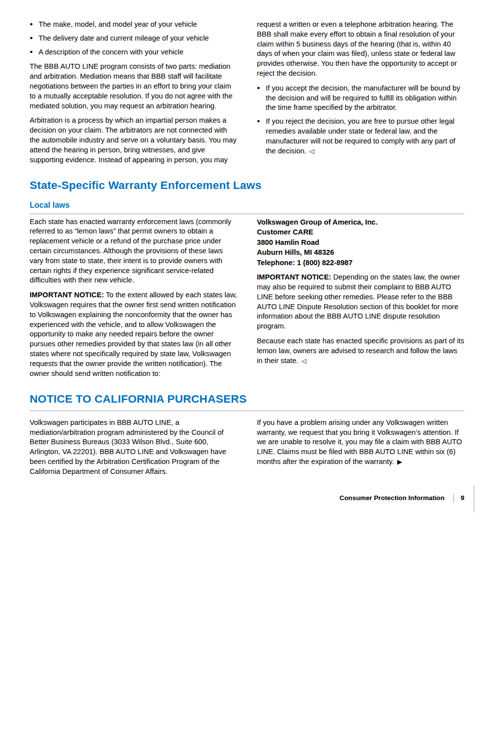The make, model, and model year of your vehicle
The delivery date and current mileage of your vehicle
A description of the concern with your vehicle
The BBB AUTO LINE program consists of two parts: mediation and arbitration. Mediation means that BBB staff will facilitate negotiations between the parties in an effort to bring your claim to a mutually acceptable resolution. If you do not agree with the mediated solution, you may request an arbitration hearing.
Arbitration is a process by which an impartial person makes a decision on your claim. The arbitrators are not connected with the automobile industry and serve on a voluntary basis. You may attend the hearing in person, bring witnesses, and give supporting evidence. Instead of appearing in person, you may request a written or even a telephone arbitration hearing. The BBB shall make every effort to obtain a final resolution of your claim within 5 business days of the hearing (that is, within 40 days of when your claim was filed), unless state or federal law provides otherwise. You then have the opportunity to accept or reject the decision.
If you accept the decision, the manufacturer will be bound by the decision and will be required to fulfill its obligation within the time frame specified by the arbitrator.
If you reject the decision, you are free to pursue other legal remedies available under state or federal law, and the manufacturer will not be required to comply with any part of the decision.
State-Specific Warranty Enforcement Laws
Local laws
Each state has enacted warranty enforcement laws (commonly referred to as “lemon laws” that permit owners to obtain a replacement vehicle or a refund of the purchase price under certain circumstances. Although the provisions of these laws vary from state to state, their intent is to provide owners with certain rights if they experience significant service-related difficulties with their new vehicle.
IMPORTANT NOTICE: To the extent allowed by each states law, Volkswagen requires that the owner first send written notification to Volkswagen explaining the nonconformity that the owner has experienced with the vehicle, and to allow Volkswagen the opportunity to make any needed repairs before the owner pursues other remedies provided by that states law (in all other states where not specifically required by state law, Volkswagen requests that the owner provide the written notification). The owner should send written notification to:
Volkswagen Group of America, Inc.
Customer CARE
3800 Hamlin Road
Auburn Hills, MI 48326
Telephone: 1 (800) 822-8987
IMPORTANT NOTICE: Depending on the states law, the owner may also be required to submit their complaint to BBB AUTO LINE before seeking other remedies. Please refer to the BBB AUTO LINE Dispute Resolution section of this booklet for more information about the BBB AUTO LINE dispute resolution program.
Because each state has enacted specific provisions as part of its lemon law, owners are advised to research and follow the laws in their state.
Notice to California Purchasers
Volkswagen participates in BBB AUTO LINE, a mediation/arbitration program administered by the Council of Better Business Bureaus (3033 Wilson Blvd., Suite 600, Arlington, VA 22201). BBB AUTO LINE and Volkswagen have been certified by the Arbitration Certification Program of the California Department of Consumer Affairs.
If you have a problem arising under any Volkswagen written warranty, we request that you bring it Volkswagen’s attention. If we are unable to resolve it, you may file a claim with BBB AUTO LINE. Claims must be filed with BBB AUTO LINE within six (6) months after the expiration of the warranty.
Consumer Protection Information 9